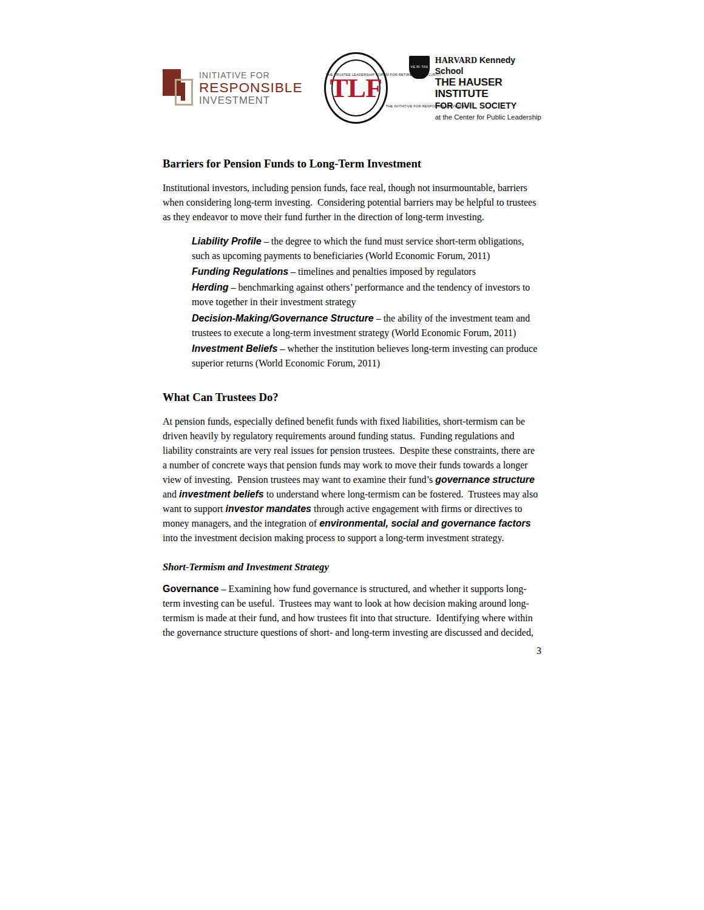INITIATIVE FOR
RESPONSIBLE
INVESTMENT
THE TRUSTEE LEADERSHIP FORUM FOR RETIREMENT SECURITY THE INITIATIVE FOR RESPONSIBLE INVESTMENT TLF
HARVARD Kennedy School
THE HAUSER INSTITUTE
FOR CIVIL SOCIETY
at the Center for Public Leadership
Barriers for Pension Funds to Long-Term Investment
Institutional investors, including pension funds, face real, though not insurmountable, barriers when considering long-term investing. Considering potential barriers may be helpful to trustees as they endeavor to move their fund further in the direction of long-term investing.
Liability Profile – the degree to which the fund must service short-term obligations, such as upcoming payments to beneficiaries (World Economic Forum, 2011)
Funding Regulations – timelines and penalties imposed by regulators
Herding – benchmarking against others’ performance and the tendency of investors to move together in their investment strategy
Decision-Making/Governance Structure – the ability of the investment team and trustees to execute a long-term investment strategy (World Economic Forum, 2011)
Investment Beliefs – whether the institution believes long-term investing can produce superior returns (World Economic Forum, 2011)
What Can Trustees Do?
At pension funds, especially defined benefit funds with fixed liabilities, short-termism can be driven heavily by regulatory requirements around funding status. Funding regulations and liability constraints are very real issues for pension trustees. Despite these constraints, there are a number of concrete ways that pension funds may work to move their funds towards a longer view of investing. Pension trustees may want to examine their fund’s governance structure and investment beliefs to understand where long-termism can be fostered. Trustees may also want to support investor mandates through active engagement with firms or directives to money managers, and the integration of environmental, social and governance factors into the investment decision making process to support a long-term investment strategy.
Short-Termism and Investment Strategy
Governance – Examining how fund governance is structured, and whether it supports long-term investing can be useful. Trustees may want to look at how decision making around long-termism is made at their fund, and how trustees fit into that structure. Identifying where within the governance structure questions of short- and long-term investing are discussed and decided,
3